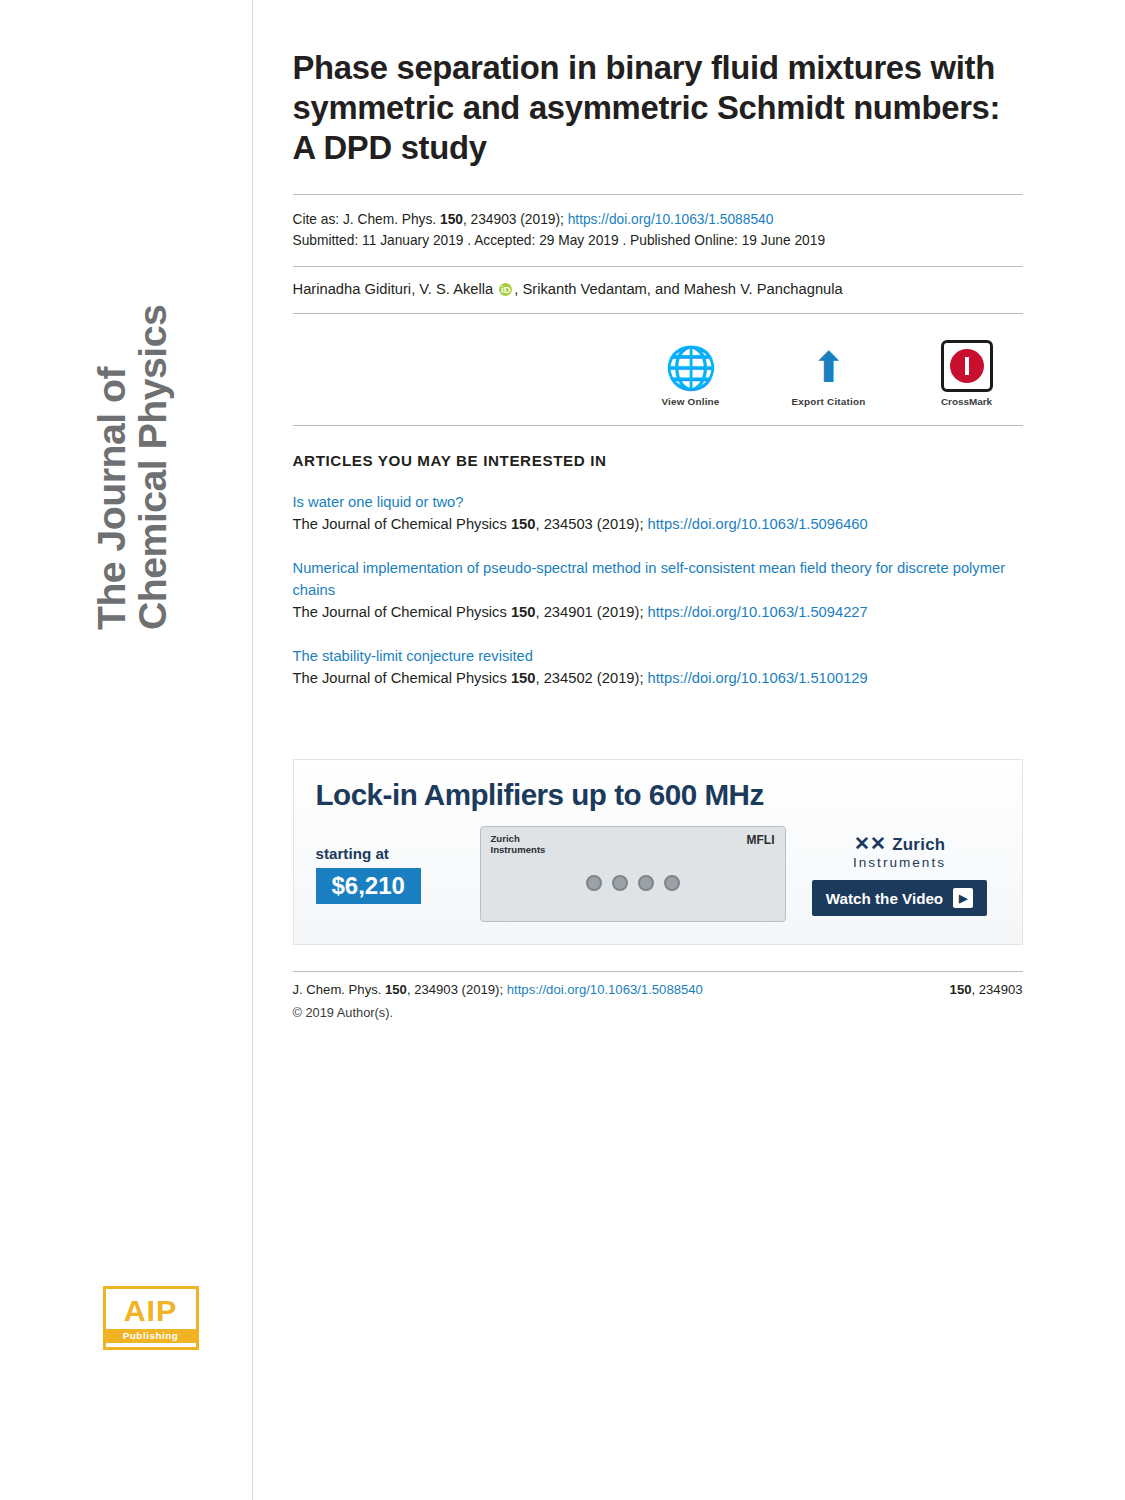The Journal ofChemical Physics
AIP Publishing
Phase separation in binary fluid mixtures with symmetric and asymmetric Schmidt numbers: A DPD study
Cite as: J. Chem. Phys. 150, 234903 (2019); https://doi.org/10.1063/1.5088540
Submitted: 11 January 2019 . Accepted: 29 May 2019 . Published Online: 19 June 2019
Harinadha Gidituri, V. S. Akella iD, Srikanth Vedantam, and Mahesh V. Panchagnula
🌐 View Online
⬆ Export Citation
CrossMark
ARTICLES YOU MAY BE INTERESTED IN
Is water one liquid or two? The Journal of Chemical Physics 150, 234503 (2019); https://doi.org/10.1063/1.5096460
Numerical implementation of pseudo-spectral method in self-consistent mean field theory for discrete polymer chains The Journal of Chemical Physics 150, 234901 (2019); https://doi.org/10.1063/1.5094227
The stability-limit conjecture revisited The Journal of Chemical Physics 150, 234502 (2019); https://doi.org/10.1063/1.5100129
Lock-in Amplifiers up to 600 MHz
starting at
$6,210
Zurich
Instruments MFLI
✕✕ZurichInstruments
Watch the Video ▶
J. Chem. Phys. 150, 234903 (2019); https://doi.org/10.1063/1.5088540
© 2019 Author(s).
150, 234903